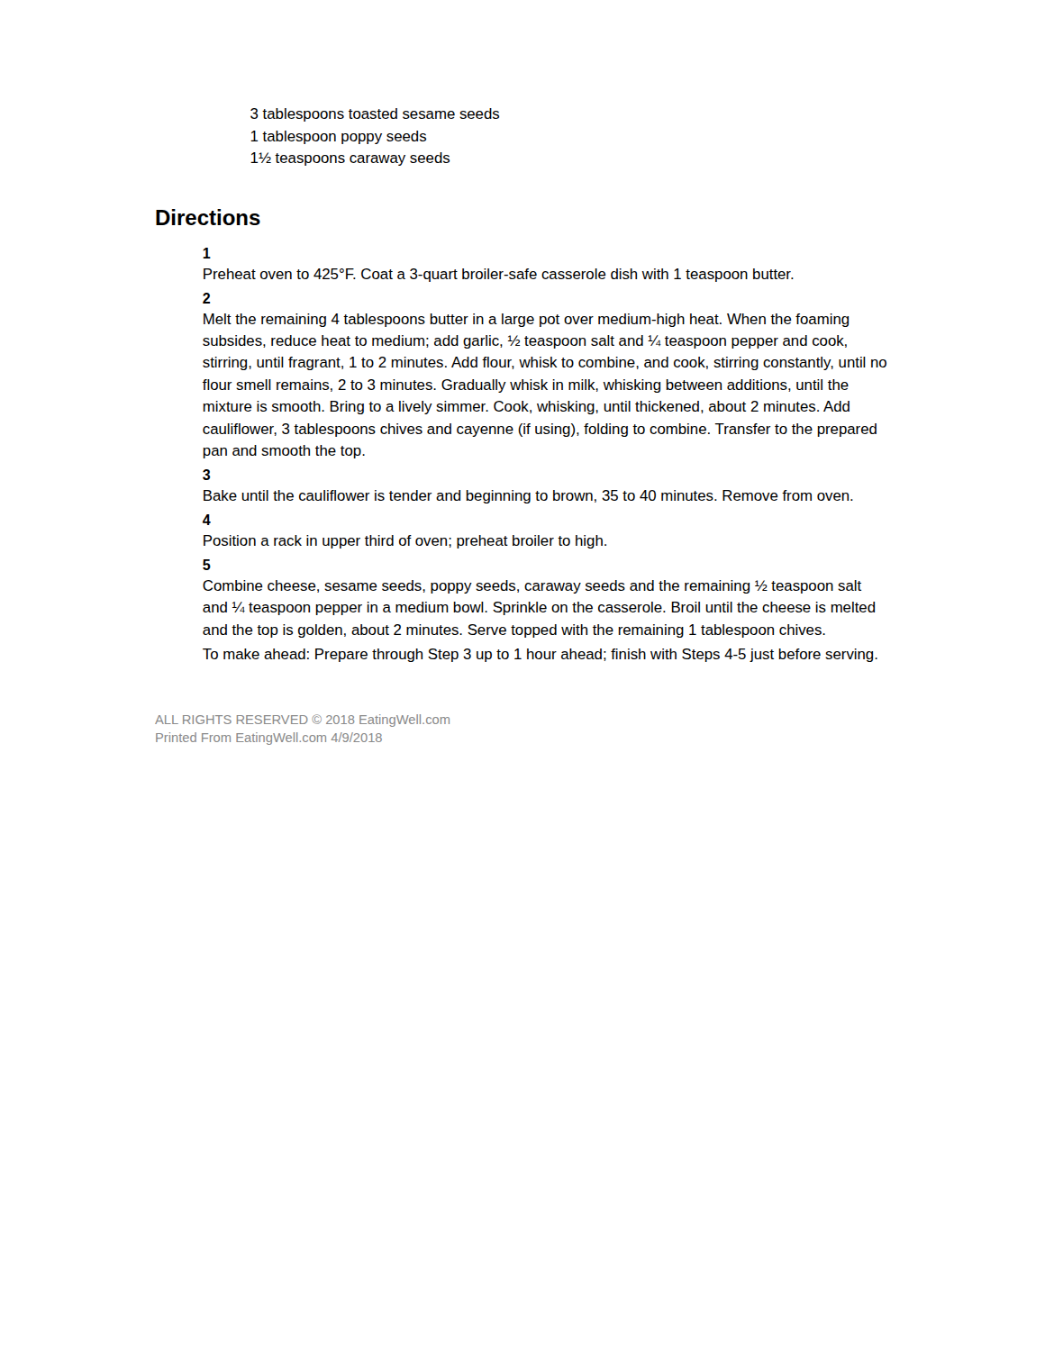3 tablespoons toasted sesame seeds
1 tablespoon poppy seeds
1½ teaspoons caraway seeds
Directions
1
Preheat oven to 425°F. Coat a 3-quart broiler-safe casserole dish with 1 teaspoon butter.
2
Melt the remaining 4 tablespoons butter in a large pot over medium-high heat. When the foaming subsides, reduce heat to medium; add garlic, ½ teaspoon salt and ¼ teaspoon pepper and cook, stirring, until fragrant, 1 to 2 minutes. Add flour, whisk to combine, and cook, stirring constantly, until no flour smell remains, 2 to 3 minutes. Gradually whisk in milk, whisking between additions, until the mixture is smooth. Bring to a lively simmer. Cook, whisking, until thickened, about 2 minutes. Add cauliflower, 3 tablespoons chives and cayenne (if using), folding to combine. Transfer to the prepared pan and smooth the top.
3
Bake until the cauliflower is tender and beginning to brown, 35 to 40 minutes. Remove from oven.
4
Position a rack in upper third of oven; preheat broiler to high.
5
Combine cheese, sesame seeds, poppy seeds, caraway seeds and the remaining ½ teaspoon salt and ¼ teaspoon pepper in a medium bowl. Sprinkle on the casserole. Broil until the cheese is melted and the top is golden, about 2 minutes. Serve topped with the remaining 1 tablespoon chives.
To make ahead: Prepare through Step 3 up to 1 hour ahead; finish with Steps 4-5 just before serving.
ALL RIGHTS RESERVED © 2018 EatingWell.com
Printed From EatingWell.com 4/9/2018